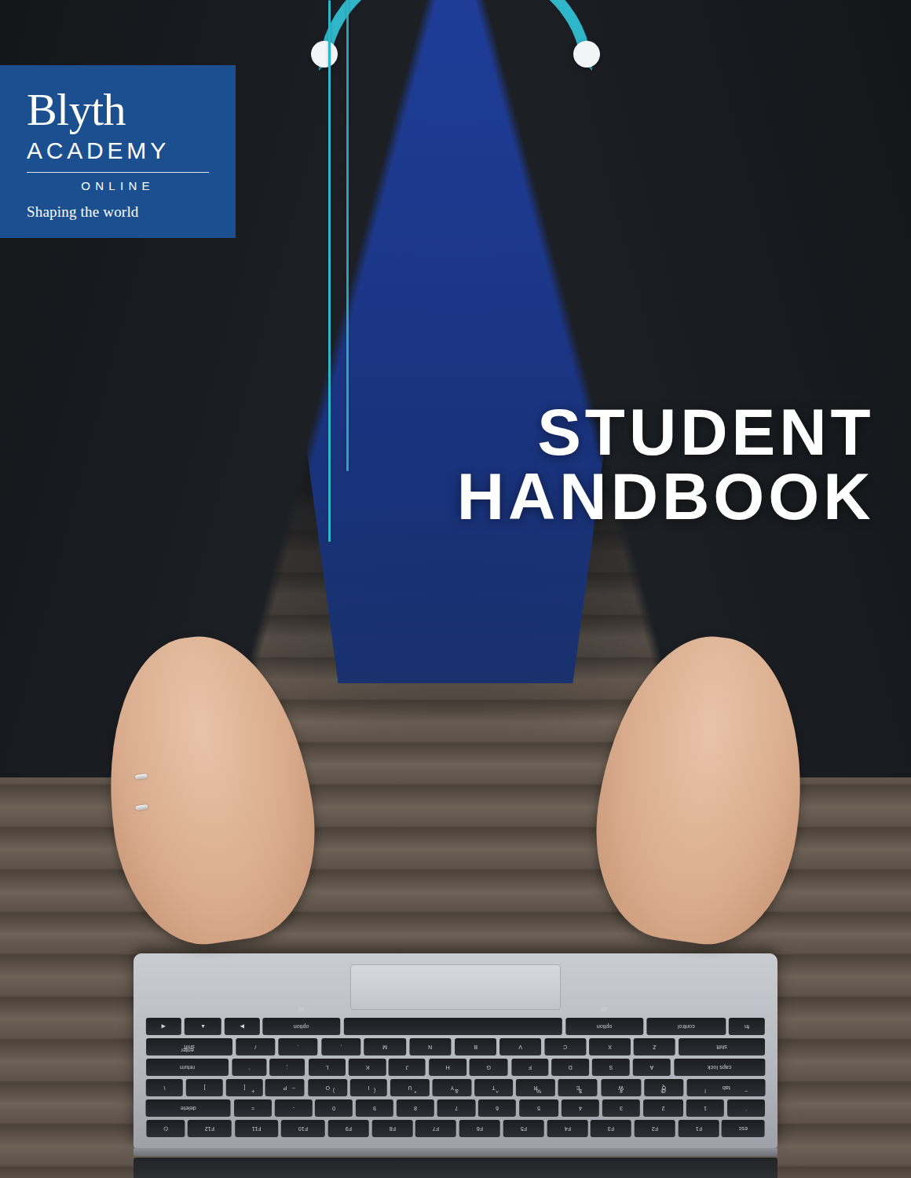Blyth
ACADEMY
ONLINE
Shaping the world
STUDENT HANDBOOK
◀ ▲ ▶ option
alt option
alt control fn
shift / . , M N B V C X Z shift
return
enter ' ; L K J H G F D S A caps lock
\ ] [ P O I U Y T R E W Q tab
delete =
+ -
_ 0
) 9
( 8
* 7
& 6
^ 5
% 4
$ 3
# 2
@ 1
! `
~
⏻ F12 F11 F10 F9 F8 F7 F6 F5 F4 F3 F2 F1 esc